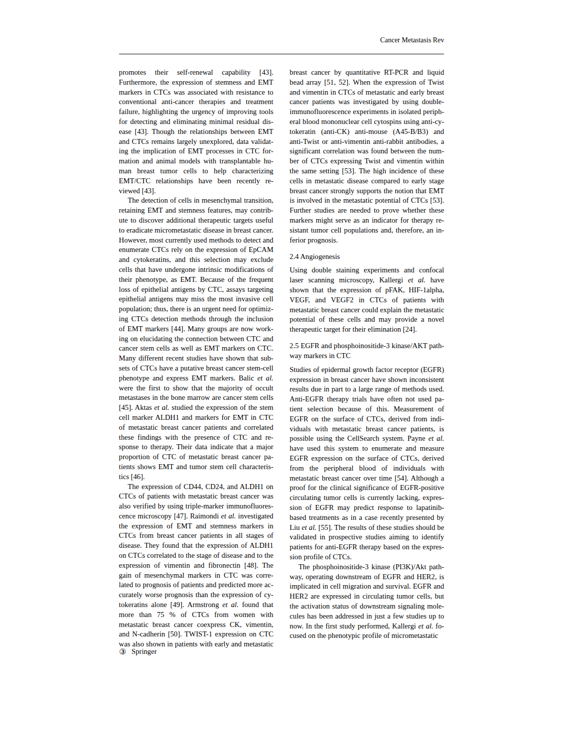Cancer Metastasis Rev
promotes their self-renewal capability [43]. Furthermore, the expression of stemness and EMT markers in CTCs was associated with resistance to conventional anti-cancer therapies and treatment failure, highlighting the urgency of improving tools for detecting and eliminating minimal residual disease [43]. Though the relationships between EMT and CTCs remains largely unexplored, data validating the implication of EMT processes in CTC formation and animal models with transplantable human breast tumor cells to help characterizing EMT/CTC relationships have been recently reviewed [43].
The detection of cells in mesenchymal transition, retaining EMT and stemness features, may contribute to discover additional therapeutic targets useful to eradicate micrometastatic disease in breast cancer. However, most currently used methods to detect and enumerate CTCs rely on the expression of EpCAM and cytokeratins, and this selection may exclude cells that have undergone intrinsic modifications of their phenotype, as EMT. Because of the frequent loss of epithelial antigens by CTC, assays targeting epithelial antigens may miss the most invasive cell population; thus, there is an urgent need for optimizing CTCs detection methods through the inclusion of EMT markers [44]. Many groups are now working on elucidating the connection between CTC and cancer stem cells as well as EMT markers on CTC. Many different recent studies have shown that subsets of CTCs have a putative breast cancer stem-cell phenotype and express EMT markers. Balic et al. were the first to show that the majority of occult metastases in the bone marrow are cancer stem cells [45]. Aktas et al. studied the expression of the stem cell marker ALDH1 and markers for EMT in CTC of metastatic breast cancer patients and correlated these findings with the presence of CTC and response to therapy. Their data indicate that a major proportion of CTC of metastatic breast cancer patients shows EMT and tumor stem cell characteristics [46].
The expression of CD44, CD24, and ALDH1 on CTCs of patients with metastatic breast cancer was also verified by using triple-marker immunofluorescence microscopy [47]. Raimondi et al. investigated the expression of EMT and stemness markers in CTCs from breast cancer patients in all stages of disease. They found that the expression of ALDH1 on CTCs correlated to the stage of disease and to the expression of vimentin and fibronectin [48]. The gain of mesenchymal markers in CTC was correlated to prognosis of patients and predicted more accurately worse prognosis than the expression of cytokeratins alone [49]. Armstrong et al. found that more than 75 % of CTCs from women with metastatic breast cancer coexpress CK, vimentin, and N-cadherin [50]. TWIST-1 expression on CTC was also shown in patients with early and metastatic breast cancer by quantitative RT-PCR and liquid bead array [51, 52]. When the expression of Twist and vimentin in CTCs of metastatic and early breast cancer patients was investigated by using double-immunofluorescence experiments in isolated peripheral blood mononuclear cell cytospins using anti-cytokeratin (anti-CK) anti-mouse (A45-B/B3) and anti-Twist or anti-vimentin anti-rabbit antibodies, a significant correlation was found between the number of CTCs expressing Twist and vimentin within the same setting [53]. The high incidence of these cells in metastatic disease compared to early stage breast cancer strongly supports the notion that EMT is involved in the metastatic potential of CTCs [53]. Further studies are needed to prove whether these markers might serve as an indicator for therapy resistant tumor cell populations and, therefore, an inferior prognosis.
2.4 Angiogenesis
Using double staining experiments and confocal laser scanning microscopy, Kallergi et al. have shown that the expression of pFAK, HIF-1alpha, VEGF, and VEGF2 in CTCs of patients with metastatic breast cancer could explain the metastatic potential of these cells and may provide a novel therapeutic target for their elimination [24].
2.5 EGFR and phosphoinositide-3 kinase/AKT pathway markers in CTC
Studies of epidermal growth factor receptor (EGFR) expression in breast cancer have shown inconsistent results due in part to a large range of methods used. Anti-EGFR therapy trials have often not used patient selection because of this. Measurement of EGFR on the surface of CTCs, derived from individuals with metastatic breast cancer patients, is possible using the CellSearch system. Payne et al. have used this system to enumerate and measure EGFR expression on the surface of CTCs, derived from the peripheral blood of individuals with metastatic breast cancer over time [54]. Although a proof for the clinical significance of EGFR-positive circulating tumor cells is currently lacking, expression of EGFR may predict response to lapatinib-based treatments as in a case recently presented by Liu et al. [55]. The results of these studies should be validated in prospective studies aiming to identify patients for anti-EGFR therapy based on the expression profile of CTCs.
The phosphoinositide-3 kinase (PI3K)/Akt pathway, operating downstream of EGFR and HER2, is implicated in cell migration and survival. EGFR and HER2 are expressed in circulating tumor cells, but the activation status of downstream signaling molecules has been addressed in just a few studies up to now. In the first study performed, Kallergi et al. focused on the phenotypic profile of micrometastatic
③ Springer